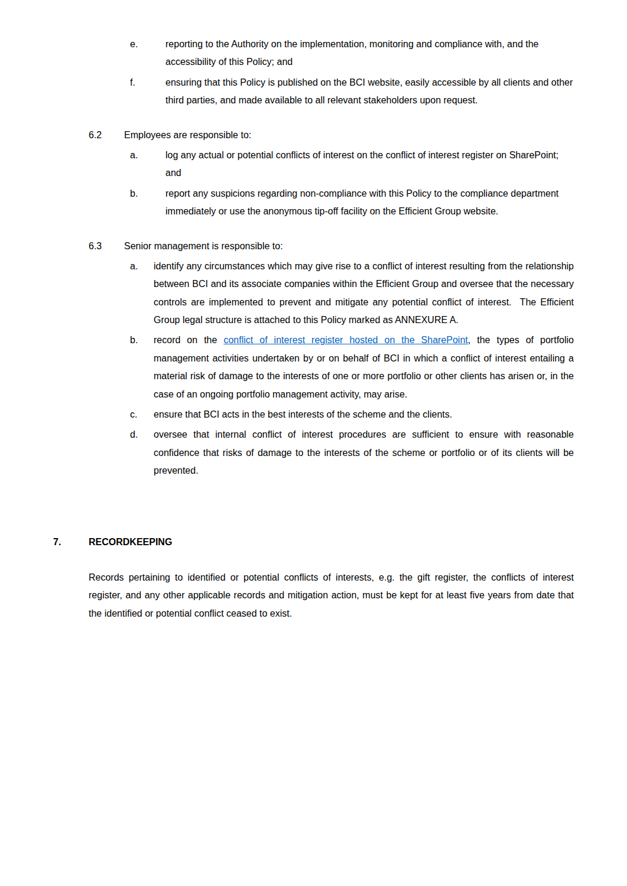e. reporting to the Authority on the implementation, monitoring and compliance with, and the accessibility of this Policy; and
f. ensuring that this Policy is published on the BCI website, easily accessible by all clients and other third parties, and made available to all relevant stakeholders upon request.
6.2 Employees are responsible to:
a. log any actual or potential conflicts of interest on the conflict of interest register on SharePoint; and
b. report any suspicions regarding non-compliance with this Policy to the compliance department immediately or use the anonymous tip-off facility on the Efficient Group website.
6.3 Senior management is responsible to:
a. identify any circumstances which may give rise to a conflict of interest resulting from the relationship between BCI and its associate companies within the Efficient Group and oversee that the necessary controls are implemented to prevent and mitigate any potential conflict of interest. The Efficient Group legal structure is attached to this Policy marked as ANNEXURE A.
b. record on the conflict of interest register hosted on the SharePoint, the types of portfolio management activities undertaken by or on behalf of BCI in which a conflict of interest entailing a material risk of damage to the interests of one or more portfolio or other clients has arisen or, in the case of an ongoing portfolio management activity, may arise.
c. ensure that BCI acts in the best interests of the scheme and the clients.
d. oversee that internal conflict of interest procedures are sufficient to ensure with reasonable confidence that risks of damage to the interests of the scheme or portfolio or of its clients will be prevented.
7. RECORDKEEPING
Records pertaining to identified or potential conflicts of interests, e.g. the gift register, the conflicts of interest register, and any other applicable records and mitigation action, must be kept for at least five years from date that the identified or potential conflict ceased to exist.